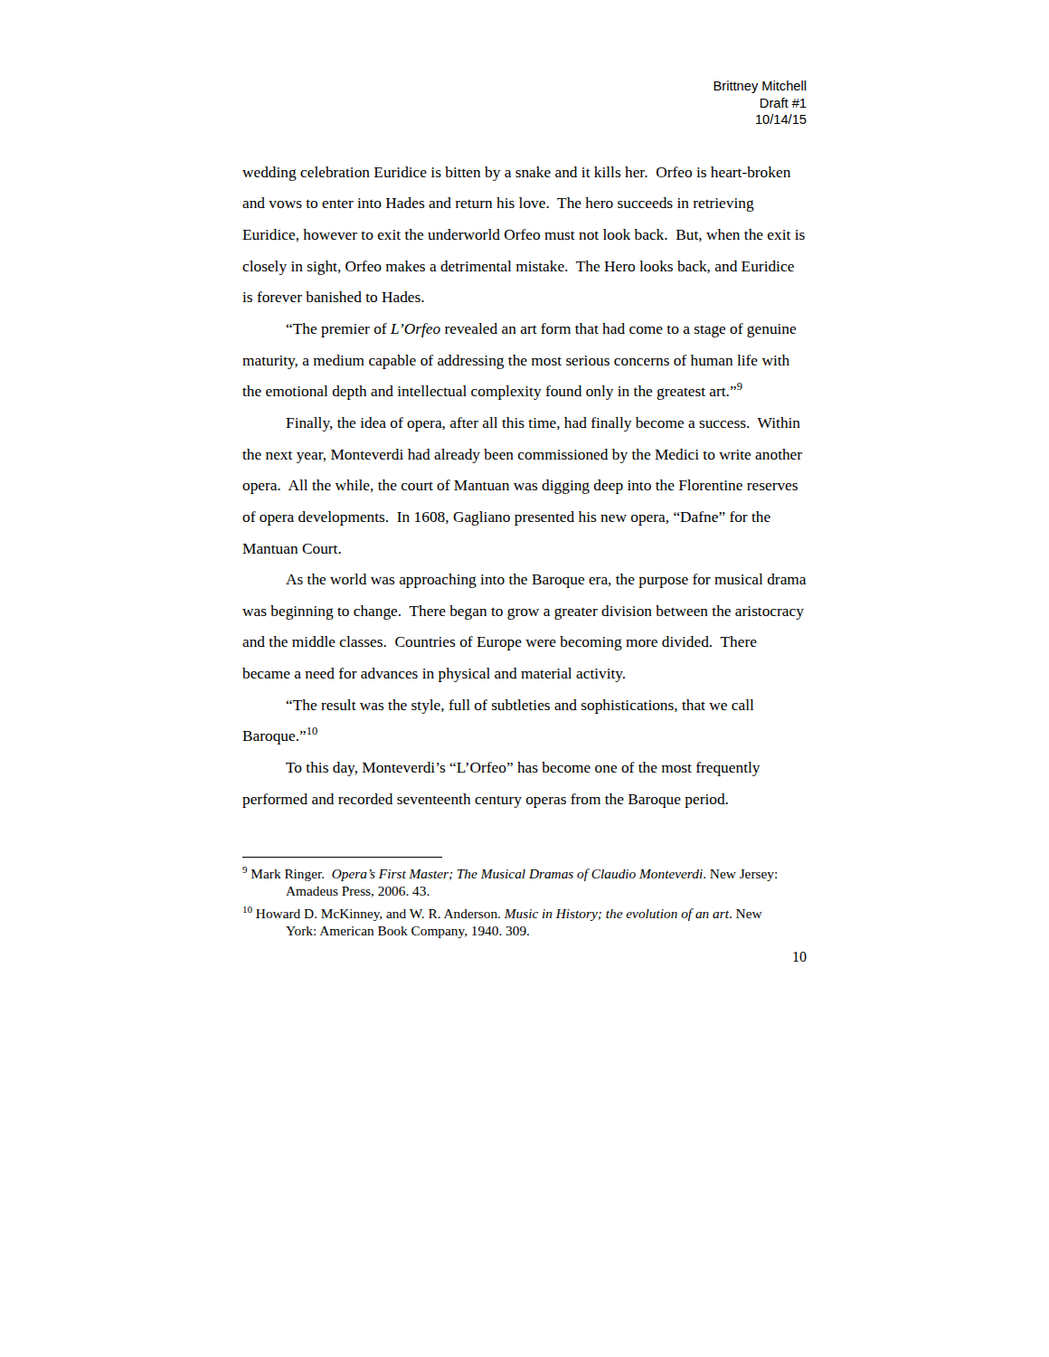Brittney Mitchell
Draft #1
10/14/15
wedding celebration Euridice is bitten by a snake and it kills her. Orfeo is heart-broken and vows to enter into Hades and return his love. The hero succeeds in retrieving Euridice, however to exit the underworld Orfeo must not look back. But, when the exit is closely in sight, Orfeo makes a detrimental mistake. The Hero looks back, and Euridice is forever banished to Hades.
“The premier of L’Orfeo revealed an art form that had come to a stage of genuine maturity, a medium capable of addressing the most serious concerns of human life with the emotional depth and intellectual complexity found only in the greatest art.”9
Finally, the idea of opera, after all this time, had finally become a success. Within the next year, Monteverdi had already been commissioned by the Medici to write another opera. All the while, the court of Mantuan was digging deep into the Florentine reserves of opera developments. In 1608, Gagliano presented his new opera, “Dafne” for the Mantuan Court.
As the world was approaching into the Baroque era, the purpose for musical drama was beginning to change. There began to grow a greater division between the aristocracy and the middle classes. Countries of Europe were becoming more divided. There became a need for advances in physical and material activity.
“The result was the style, full of subtleties and sophistications, that we call Baroque.”10
To this day, Monteverdi’s “L’Orfeo” has become one of the most frequently performed and recorded seventeenth century operas from the Baroque period.
9 Mark Ringer. Opera’s First Master; The Musical Dramas of Claudio Monteverdi. New Jersey:Amadeus Press, 2006. 43.
10 Howard D. McKinney, and W. R. Anderson. Music in History; the evolution of an art. NewYork: American Book Company, 1940. 309.
10